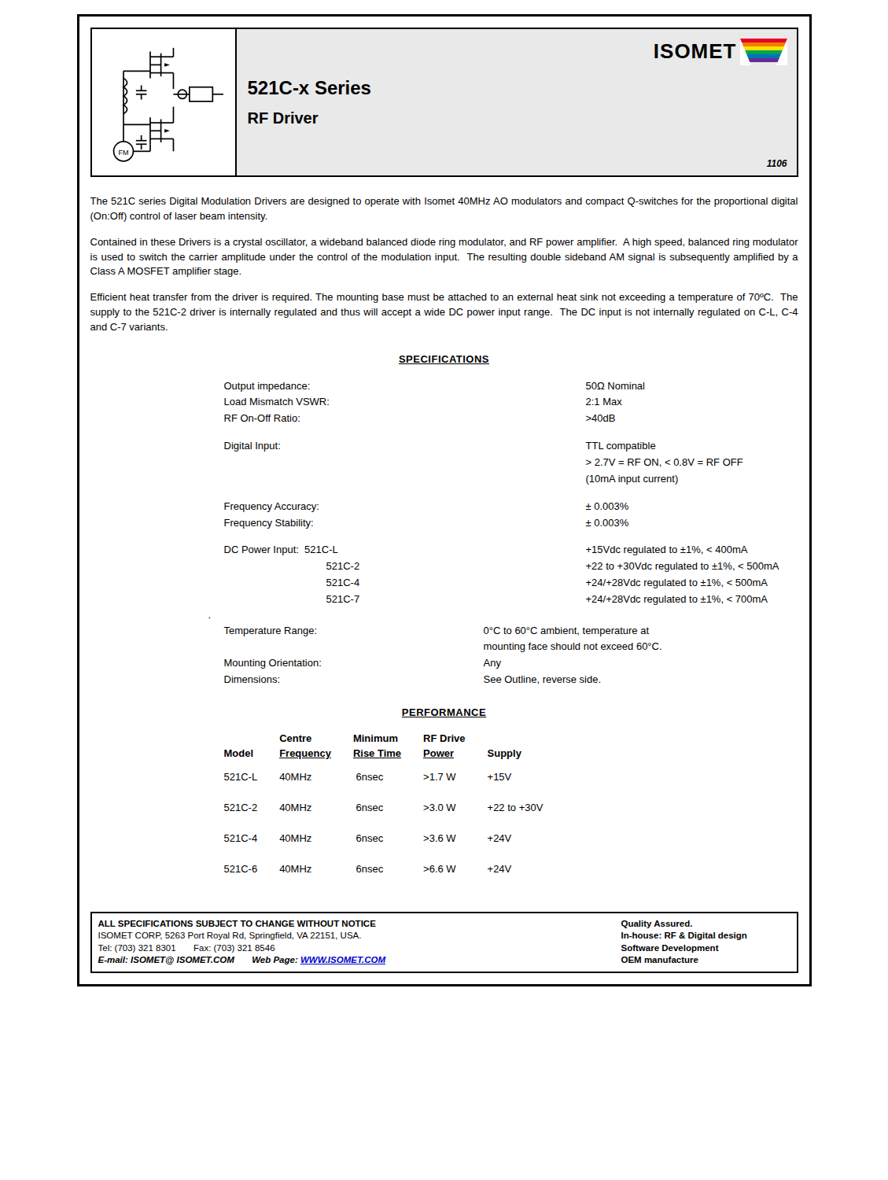FM
521C-x Series
RF Driver
ISOMET
1106
The 521C series Digital Modulation Drivers are designed to operate with Isomet 40MHz AO modulators and compact Q-switches for the proportional digital (On:Off) control of laser beam intensity.
Contained in these Drivers is a crystal oscillator, a wideband balanced diode ring modulator, and RF power amplifier. A high speed, balanced ring modulator is used to switch the carrier amplitude under the control of the modulation input. The resulting double sideband AM signal is subsequently amplified by a Class A MOSFET amplifier stage.
Efficient heat transfer from the driver is required. The mounting base must be attached to an external heat sink not exceeding a temperature of 70ºC. The supply to the 521C-2 driver is internally regulated and thus will accept a wide DC power input range. The DC input is not internally regulated on C-L, C-4 and C-7 variants.
SPECIFICATIONS
| Output impedance: | | 50Ω Nominal |
| Load Mismatch VSWR: | | 2:1 Max |
| RF On-Off Ratio: | | >40dB |
| Digital Input: | | TTL compatible |
| | | > 2.7V = RF ON, < 0.8V = RF OFF |
| | | (10mA input current) |
| Frequency Accuracy: | | ± 0.003% |
| Frequency Stability: | | ± 0.003% |
| DC Power Input: 521C-L | | +15Vdc regulated to ±1%, < 400mA |
| 521C-2 | | +22 to +30Vdc regulated to ±1%, < 500mA |
| 521C-4 | | +24/+28Vdc regulated to ±1%, < 500mA |
| 521C-7 | | +24/+28Vdc regulated to ±1%, < 700mA |
.
| Temperature Range: | | 0°C to 60°C ambient, temperature at |
| | | mounting face should not exceed 60°C. |
| Mounting Orientation: | | Any |
| Dimensions: | | See Outline, reverse side. |
PERFORMANCE
| Model | Centre Frequency | Minimum Rise Time | RF Drive Power | Supply |
| --- | --- | --- | --- | --- |
| 521C-L | 40MHz | 6nsec | >1.7 W | +15V |
| 521C-2 | 40MHz | 6nsec | >3.0 W | +22 to +30V |
| 521C-4 | 40MHz | 6nsec | >3.6 W | +24V |
| 521C-6 | 40MHz | 6nsec | >6.6 W | +24V |
ALL SPECIFICATIONS SUBJECT TO CHANGE WITHOUT NOTICE
ISOMET CORP, 5263 Port Royal Rd, Springfield, VA 22151, USA.
Tel: (703) 321 8301 Fax: (703) 321 8546
E-mail: ISOMET@ ISOMET.COM Web Page: WWW.ISOMET.COM
Quality Assured.
In-house: RF & Digital design
Software Development
OEM manufacture